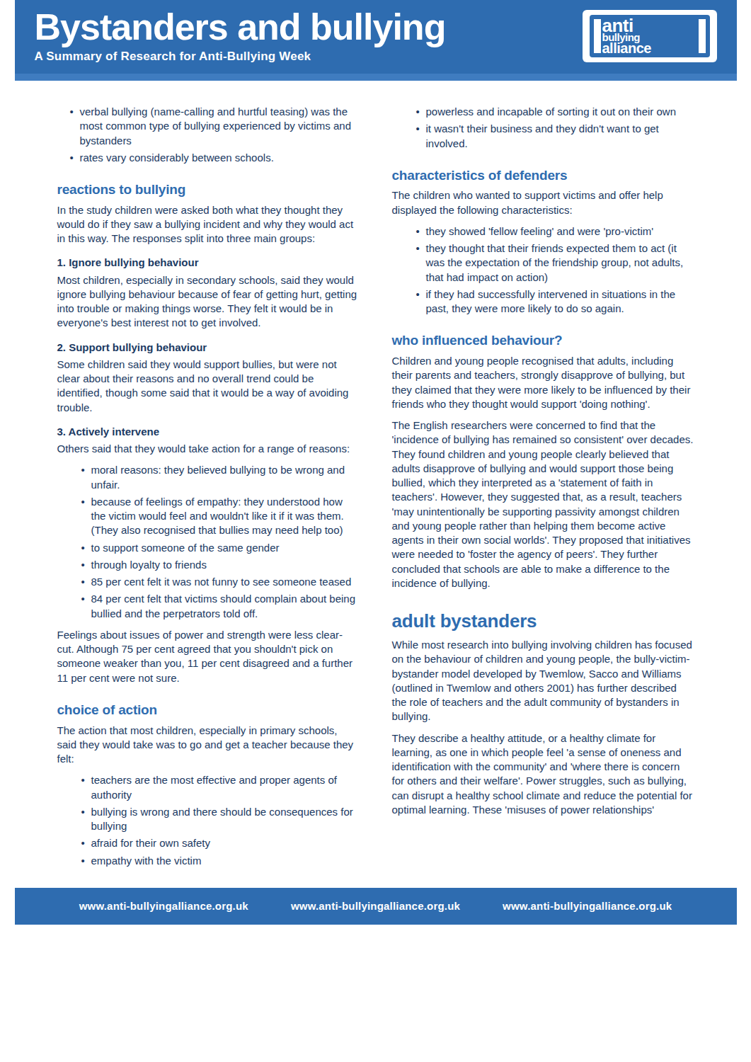Bystanders and bullying
A Summary of Research for Anti-Bullying Week
anti bullying alliance
verbal bullying (name-calling and hurtful teasing) was the most common type of bullying experienced by victims and bystanders
rates vary considerably between schools.
reactions to bullying
In the study children were asked both what they thought they would do if they saw a bullying incident and why they would act in this way. The responses split into three main groups:
1. Ignore bullying behaviour
Most children, especially in secondary schools, said they would ignore bullying behaviour because of fear of getting hurt, getting into trouble or making things worse. They felt it would be in everyone's best interest not to get involved.
2. Support bullying behaviour
Some children said they would support bullies, but were not clear about their reasons and no overall trend could be identified, though some said that it would be a way of avoiding trouble.
3. Actively intervene
Others said that they would take action for a range of reasons:
moral reasons: they believed bullying to be wrong and unfair.
because of feelings of empathy: they understood how the victim would feel and wouldn't like it if it was them. (They also recognised that bullies may need help too)
to support someone of the same gender
through loyalty to friends
85 per cent felt it was not funny to see someone teased
84 per cent felt that victims should complain about being bullied and the perpetrators told off.
Feelings about issues of power and strength were less clear-cut. Although 75 per cent agreed that you shouldn't pick on someone weaker than you, 11 per cent disagreed and a further 11 per cent were not sure.
choice of action
The action that most children, especially in primary schools, said they would take was to go and get a teacher because they felt:
teachers are the most effective and proper agents of authority
bullying is wrong and there should be consequences for bullying
afraid for their own safety
empathy with the victim
powerless and incapable of sorting it out on their own
it wasn't their business and they didn't want to get involved.
characteristics of defenders
The children who wanted to support victims and offer help displayed the following characteristics:
they showed 'fellow feeling' and were 'pro-victim'
they thought that their friends expected them to act (it was the expectation of the friendship group, not adults, that had impact on action)
if they had successfully intervened in situations in the past, they were more likely to do so again.
who influenced behaviour?
Children and young people recognised that adults, including their parents and teachers, strongly disapprove of bullying, but they claimed that they were more likely to be influenced by their friends who they thought would support 'doing nothing'.
The English researchers were concerned to find that the 'incidence of bullying has remained so consistent' over decades. They found children and young people clearly believed that adults disapprove of bullying and would support those being bullied, which they interpreted as a 'statement of faith in teachers'. However, they suggested that, as a result, teachers 'may unintentionally be supporting passivity amongst children and young people rather than helping them become active agents in their own social worlds'. They proposed that initiatives were needed to 'foster the agency of peers'. They further concluded that schools are able to make a difference to the incidence of bullying.
adult bystanders
While most research into bullying involving children has focused on the behaviour of children and young people, the bully-victim-bystander model developed by Twemlow, Sacco and Williams (outlined in Twemlow and others 2001) has further described the role of teachers and the adult community of bystanders in bullying.
They describe a healthy attitude, or a healthy climate for learning, as one in which people feel 'a sense of oneness and identification with the community' and 'where there is concern for others and their welfare'. Power struggles, such as bullying, can disrupt a healthy school climate and reduce the potential for optimal learning. These 'misuses of power relationships'
www.anti-bullyingalliance.org.uk www.anti-bullyingalliance.org.uk www.anti-bullyingalliance.org.uk